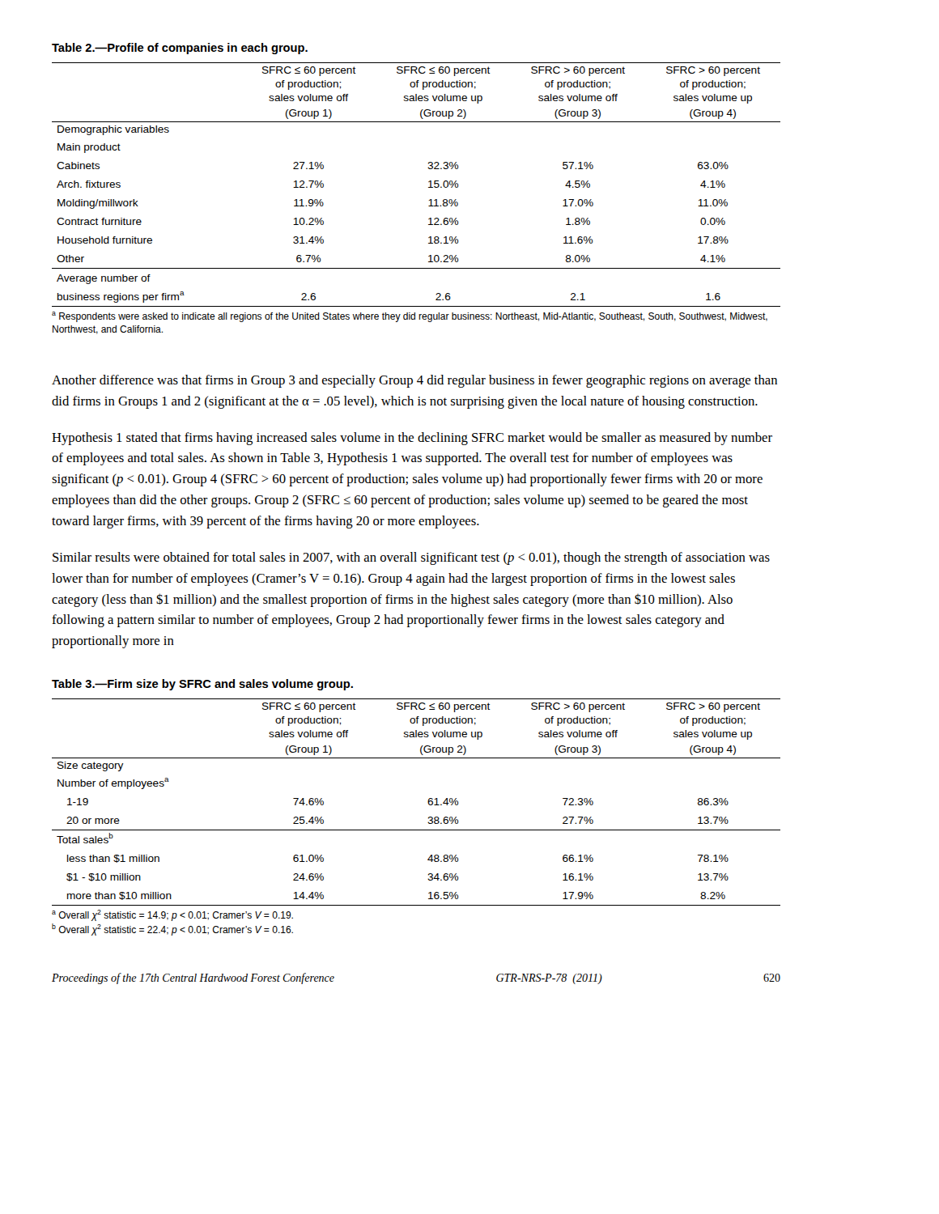Table 2.—Profile of companies in each group.
| | SFRC ≤ 60 percent of production; sales volume off | SFRC ≤ 60 percent of production; sales volume up | SFRC > 60 percent of production; sales volume off | SFRC > 60 percent of production; sales volume up |
| --- | --- | --- | --- | --- |
| (Group 1) | (Group 2) | (Group 3) | (Group 4) |
| Demographic variables | | | | |
| Main product | | | | |
| Cabinets | 27.1% | 32.3% | 57.1% | 63.0% |
| Arch. fixtures | 12.7% | 15.0% | 4.5% | 4.1% |
| Molding/millwork | 11.9% | 11.8% | 17.0% | 11.0% |
| Contract furniture | 10.2% | 12.6% | 1.8% | 0.0% |
| Household furniture | 31.4% | 18.1% | 11.6% | 17.8% |
| Other | 6.7% | 10.2% | 8.0% | 4.1% |
| Average number of | | | | |
| business regions per firm a | 2.6 | 2.6 | 2.1 | 1.6 |
a Respondents were asked to indicate all regions of the United States where they did regular business: Northeast, Mid-Atlantic, Southeast, South, Southwest, Midwest, Northwest, and California.
Another difference was that firms in Group 3 and especially Group 4 did regular business in fewer geographic regions on average than did firms in Groups 1 and 2 (significant at the α = .05 level), which is not surprising given the local nature of housing construction.
Hypothesis 1 stated that firms having increased sales volume in the declining SFRC market would be smaller as measured by number of employees and total sales. As shown in Table 3, Hypothesis 1 was supported. The overall test for number of employees was significant (p < 0.01). Group 4 (SFRC > 60 percent of production; sales volume up) had proportionally fewer firms with 20 or more employees than did the other groups. Group 2 (SFRC ≤ 60 percent of production; sales volume up) seemed to be geared the most toward larger firms, with 39 percent of the firms having 20 or more employees.
Similar results were obtained for total sales in 2007, with an overall significant test (p < 0.01), though the strength of association was lower than for number of employees (Cramer’s V = 0.16). Group 4 again had the largest proportion of firms in the lowest sales category (less than $1 million) and the smallest proportion of firms in the highest sales category (more than $10 million). Also following a pattern similar to number of employees, Group 2 had proportionally fewer firms in the lowest sales category and proportionally more in
Table 3.—Firm size by SFRC and sales volume group.
| | SFRC ≤ 60 percent of production; sales volume off | SFRC ≤ 60 percent of production; sales volume up | SFRC > 60 percent of production; sales volume off | SFRC > 60 percent of production; sales volume up |
| --- | --- | --- | --- | --- |
| (Group 1) | (Group 2) | (Group 3) | (Group 4) |
| Size category | | | | |
| Number of employees a | | | | |
| 1-19 | 74.6% | 61.4% | 72.3% | 86.3% |
| 20 or more | 25.4% | 38.6% | 27.7% | 13.7% |
| Total sales b | | | | |
| less than $1 million | 61.0% | 48.8% | 66.1% | 78.1% |
| $1 - $10 million | 24.6% | 34.6% | 16.1% | 13.7% |
| more than $10 million | 14.4% | 16.5% | 17.9% | 8.2% |
a Overall χ2 statistic = 14.9; p < 0.01; Cramer’s V = 0.19.
b Overall χ2 statistic = 22.4; p < 0.01; Cramer’s V = 0.16.
Proceedings of the 17th Central Hardwood Forest Conference GTR-NRS-P-78 (2011) 620